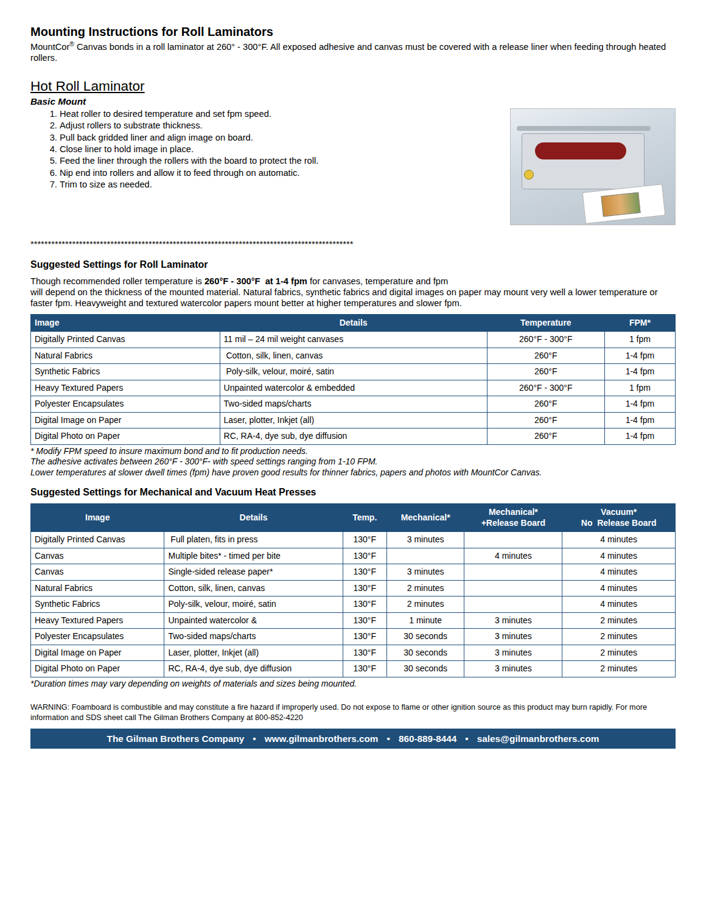Mounting Instructions for Roll Laminators
MountCor® Canvas bonds in a roll laminator at 260° - 300°F. All exposed adhesive and canvas must be covered with a release liner when feeding through heated rollers.
Hot Roll Laminator
Basic Mount
| Heat roller to desired temperature and set fpm speed. Adjust rollers to substrate thickness. Pull back gridded liner and align image on board. Close liner to hold image in place. Feed the liner through the rollers with the board to protect the roll. Nip end into rollers and allow it to feed through on automatic. Trim to size as needed. | |
*********************************************************************************************
Suggested Settings for Roll Laminator
Though recommended roller temperature is 260°F - 300°F at 1-4 fpm for canvases, temperature and fpm
will depend on the thickness of the mounted material. Natural fabrics, synthetic fabrics and digital images on paper may mount very well a lower temperature or faster fpm. Heavyweight and textured watercolor papers mount better at higher temperatures and slower fpm.
| Image | Details | Temperature | FPM* |
| --- | --- | --- | --- |
| Digitally Printed Canvas | 11 mil – 24 mil weight canvases | 260°F - 300°F | 1 fpm |
| Natural Fabrics | Cotton, silk, linen, canvas | 260°F | 1-4 fpm |
| Synthetic Fabrics | Poly-silk, velour, moiré, satin | 260°F | 1-4 fpm |
| Heavy Textured Papers | Unpainted watercolor & embedded | 260°F - 300°F | 1 fpm |
| Polyester Encapsulates | Two-sided maps/charts | 260°F | 1-4 fpm |
| Digital Image on Paper | Laser, plotter, Inkjet (all) | 260°F | 1-4 fpm |
| Digital Photo on Paper | RC, RA-4, dye sub, dye diffusion | 260°F | 1-4 fpm |
* Modify FPM speed to insure maximum bond and to fit production needs.
The adhesive activates between 260°F - 300°F- with speed settings ranging from 1-10 FPM.
Lower temperatures at slower dwell times (fpm) have proven good results for thinner fabrics, papers and photos with MountCor Canvas.
Suggested Settings for Mechanical and Vacuum Heat Presses
| Image | Details | Temp. | Mechanical* | Mechanical* +Release Board | Vacuum* No Release Board |
| --- | --- | --- | --- | --- | --- |
| Digitally Printed Canvas | Full platen, fits in press | 130°F | 3 minutes | | 4 minutes |
| Canvas | Multiple bites* - timed per bite | 130°F | | 4 minutes | 4 minutes |
| Canvas | Single-sided release paper* | 130°F | 3 minutes | | 4 minutes |
| Natural Fabrics | Cotton, silk, linen, canvas | 130°F | 2 minutes | | 4 minutes |
| Synthetic Fabrics | Poly-silk, velour, moiré, satin | 130°F | 2 minutes | | 4 minutes |
| Heavy Textured Papers | Unpainted watercolor & | 130°F | 1 minute | 3 minutes | 2 minutes |
| Polyester Encapsulates | Two-sided maps/charts | 130°F | 30 seconds | 3 minutes | 2 minutes |
| Digital Image on Paper | Laser, plotter, Inkjet (all) | 130°F | 30 seconds | 3 minutes | 2 minutes |
| Digital Photo on Paper | RC, RA-4, dye sub, dye diffusion | 130°F | 30 seconds | 3 minutes | 2 minutes |
*Duration times may vary depending on weights of materials and sizes being mounted.
WARNING: Foamboard is combustible and may constitute a fire hazard if improperly used. Do not expose to flame or other ignition source as this product may burn rapidly. For more information and SDS sheet call The Gilman Brothers Company at 800-852-4220
The Gilman Brothers Company•www.gilmanbrothers.com•860-889-8444•sales@gilmanbrothers.com